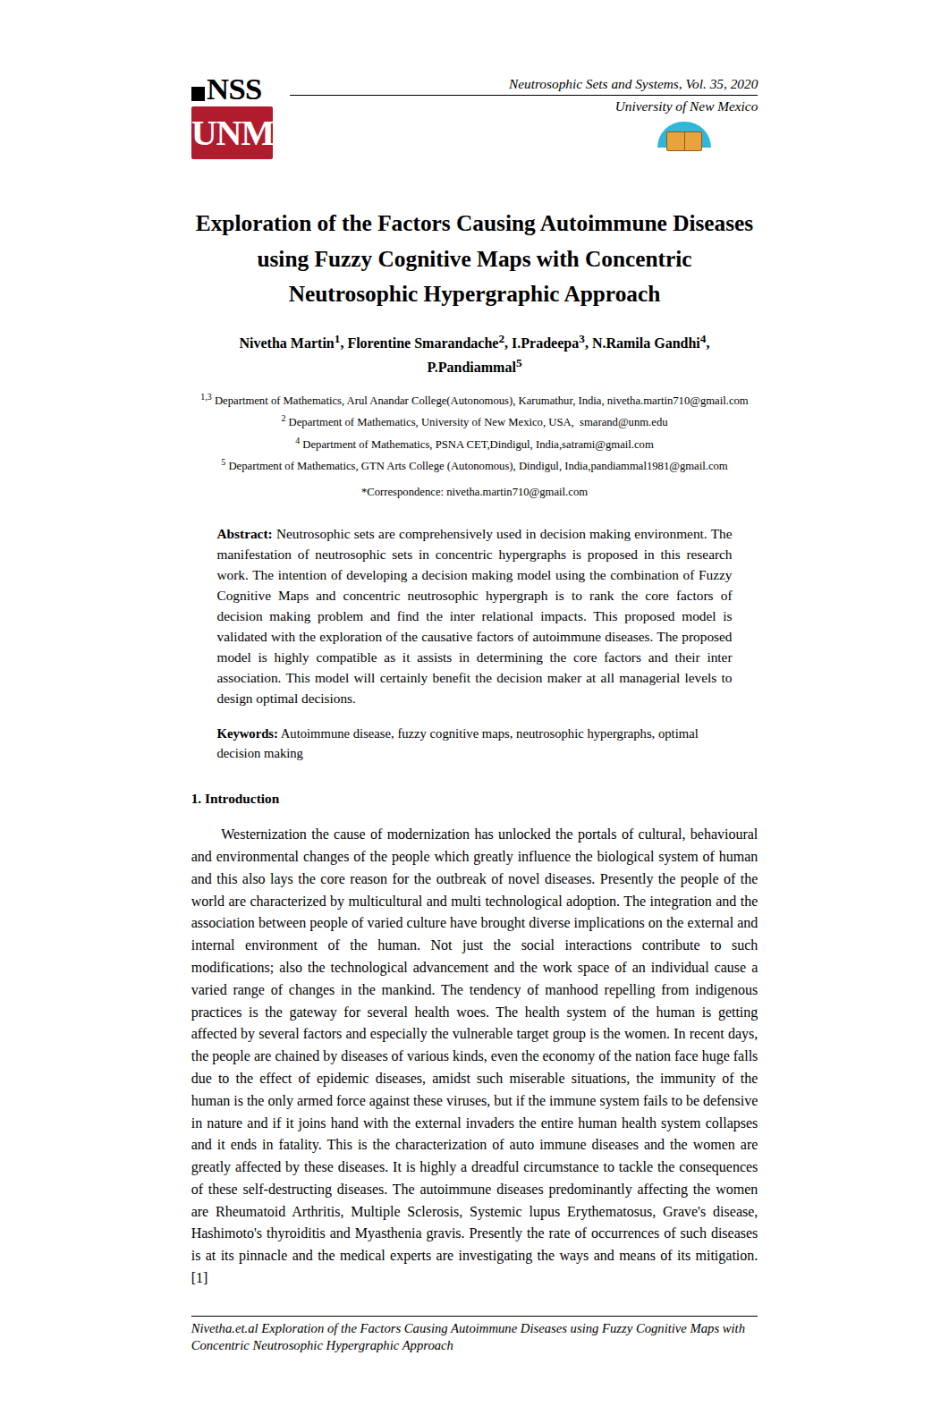NSS
UNM
Neutrosophic Sets and Systems, Vol. 35, 2020
University of New Mexico
Exploration of the Factors Causing Autoimmune Diseases using Fuzzy Cognitive Maps with Concentric Neutrosophic Hypergraphic Approach
Nivetha Martin1, Florentine Smarandache2, I.Pradeepa3, N.Ramila Gandhi4, P.Pandiammal5
1,3 Department of Mathematics, Arul Anandar College(Autonomous), Karumathur, India, nivetha.martin710@gmail.com
2 Department of Mathematics, University of New Mexico, USA, smarand@unm.edu
4 Department of Mathematics, PSNA CET,Dindigul, India,satrami@gmail.com
5 Department of Mathematics, GTN Arts College (Autonomous), Dindigul, India,pandiammal1981@gmail.com
*Correspondence: nivetha.martin710@gmail.com
Abstract: Neutrosophic sets are comprehensively used in decision making environment. The manifestation of neutrosophic sets in concentric hypergraphs is proposed in this research work. The intention of developing a decision making model using the combination of Fuzzy Cognitive Maps and concentric neutrosophic hypergraph is to rank the core factors of decision making problem and find the inter relational impacts. This proposed model is validated with the exploration of the causative factors of autoimmune diseases. The proposed model is highly compatible as it assists in determining the core factors and their inter association. This model will certainly benefit the decision maker at all managerial levels to design optimal decisions.
Keywords: Autoimmune disease, fuzzy cognitive maps, neutrosophic hypergraphs, optimal decision making
1. Introduction
Westernization the cause of modernization has unlocked the portals of cultural, behavioural and environmental changes of the people which greatly influence the biological system of human and this also lays the core reason for the outbreak of novel diseases. Presently the people of the world are characterized by multicultural and multi technological adoption. The integration and the association between people of varied culture have brought diverse implications on the external and internal environment of the human. Not just the social interactions contribute to such modifications; also the technological advancement and the work space of an individual cause a varied range of changes in the mankind. The tendency of manhood repelling from indigenous practices is the gateway for several health woes. The health system of the human is getting affected by several factors and especially the vulnerable target group is the women. In recent days, the people are chained by diseases of various kinds, even the economy of the nation face huge falls due to the effect of epidemic diseases, amidst such miserable situations, the immunity of the human is the only armed force against these viruses, but if the immune system fails to be defensive in nature and if it joins hand with the external invaders the entire human health system collapses and it ends in fatality. This is the characterization of auto immune diseases and the women are greatly affected by these diseases. It is highly a dreadful circumstance to tackle the consequences of these self-destructing diseases. The autoimmune diseases predominantly affecting the women are Rheumatoid Arthritis, Multiple Sclerosis, Systemic lupus Erythematosus, Grave's disease, Hashimoto's thyroiditis and Myasthenia gravis. Presently the rate of occurrences of such diseases is at its pinnacle and the medical experts are investigating the ways and means of its mitigation. [1]
Nivetha.et.al Exploration of the Factors Causing Autoimmune Diseases using Fuzzy Cognitive Maps with Concentric Neutrosophic Hypergraphic Approach